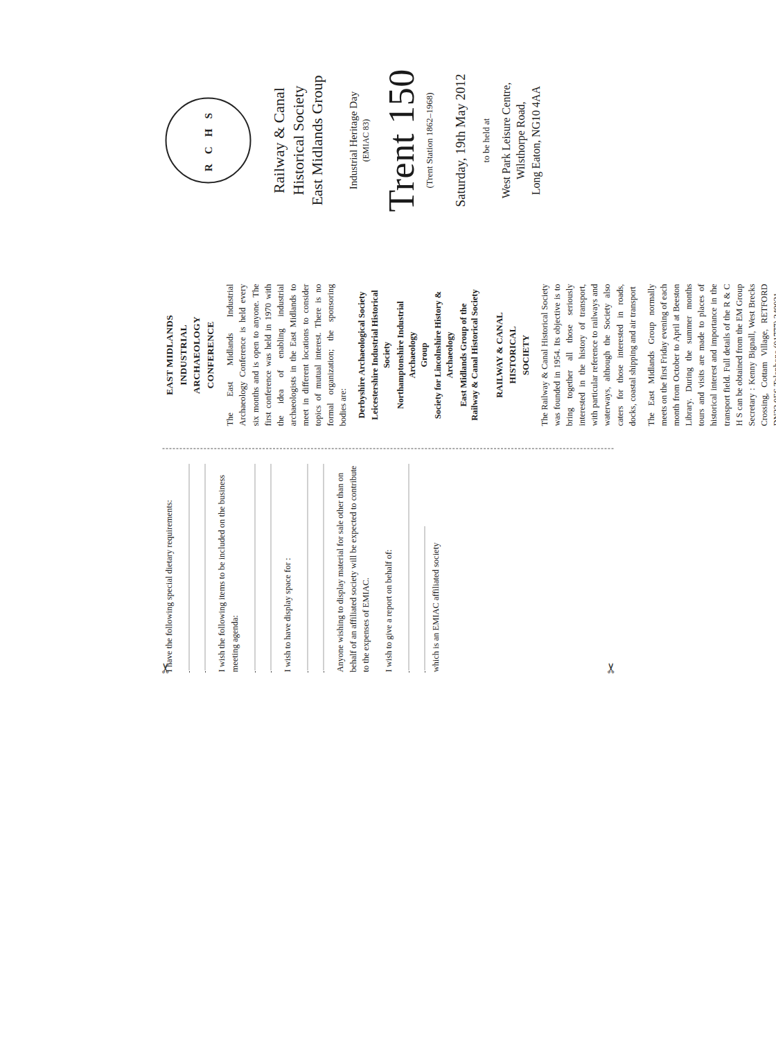✂
I have the following special dietary requirements:
I wish the following items to be included on the business meeting agenda:
I wish to have display space for :
Anyone wishing to display material for sale other than on behalf of an affiliated society will be expected to contribute to the expenses of EMIAC.
I wish to give a report on behalf of:
which is an EMIAC affiliated society
✂
EAST MIDLANDS INDUSTRIAL
ARCHAEOLOGY CONFERENCE
The East Midlands Industrial Archaeology Conference is held every six months and is open to anyone. The first conference was held in 1970 with the idea of enabling industrial archaeologists in the East Midlands to meet in different locations to consider topics of mutual interest. There is no formal organization; the sponsoring bodies are:
Derbyshire Archaeological Society
Leicestershire Industrial Historical Society
Northamptonshire Industrial Archaeology
Group
Society for Lincolnshire History & Archaeology
East Midlands Group of the
Railway & Canal Historical Society
RAILWAY & CANAL HISTORICAL
SOCIETY
The Railway & Canal Historical Society was founded in 1954. Its objective is to bring together all those seriously interested in the history of transport, with particular reference to railways and waterways, although the Society also caters for those interested in roads, docks, coastal shipping and air transport
The East Midlands Group normally meets on the first Friday evening of each month from October to April at Beeston Library. During the summer months tours and visits are made to places of historical interest and importance in the transport field. Full details of the R & C H S can be obtained from the EM Group Secretary : Kenny Bignall, West Brecks Crossing, Cottam Village, RETFORD DN22 0ES Telephone (01777) 249021
R C H S
Railway & Canal
Historical Society
East Midlands Group
Industrial Heritage Day
(EMIAC 83)
Trent 150
(Trent Station 1862–1968)
Saturday, 19th May 2012
to be held at
West Park Leisure Centre,
Wilsthorpe Road,
Long Eaton, NG10 4AA